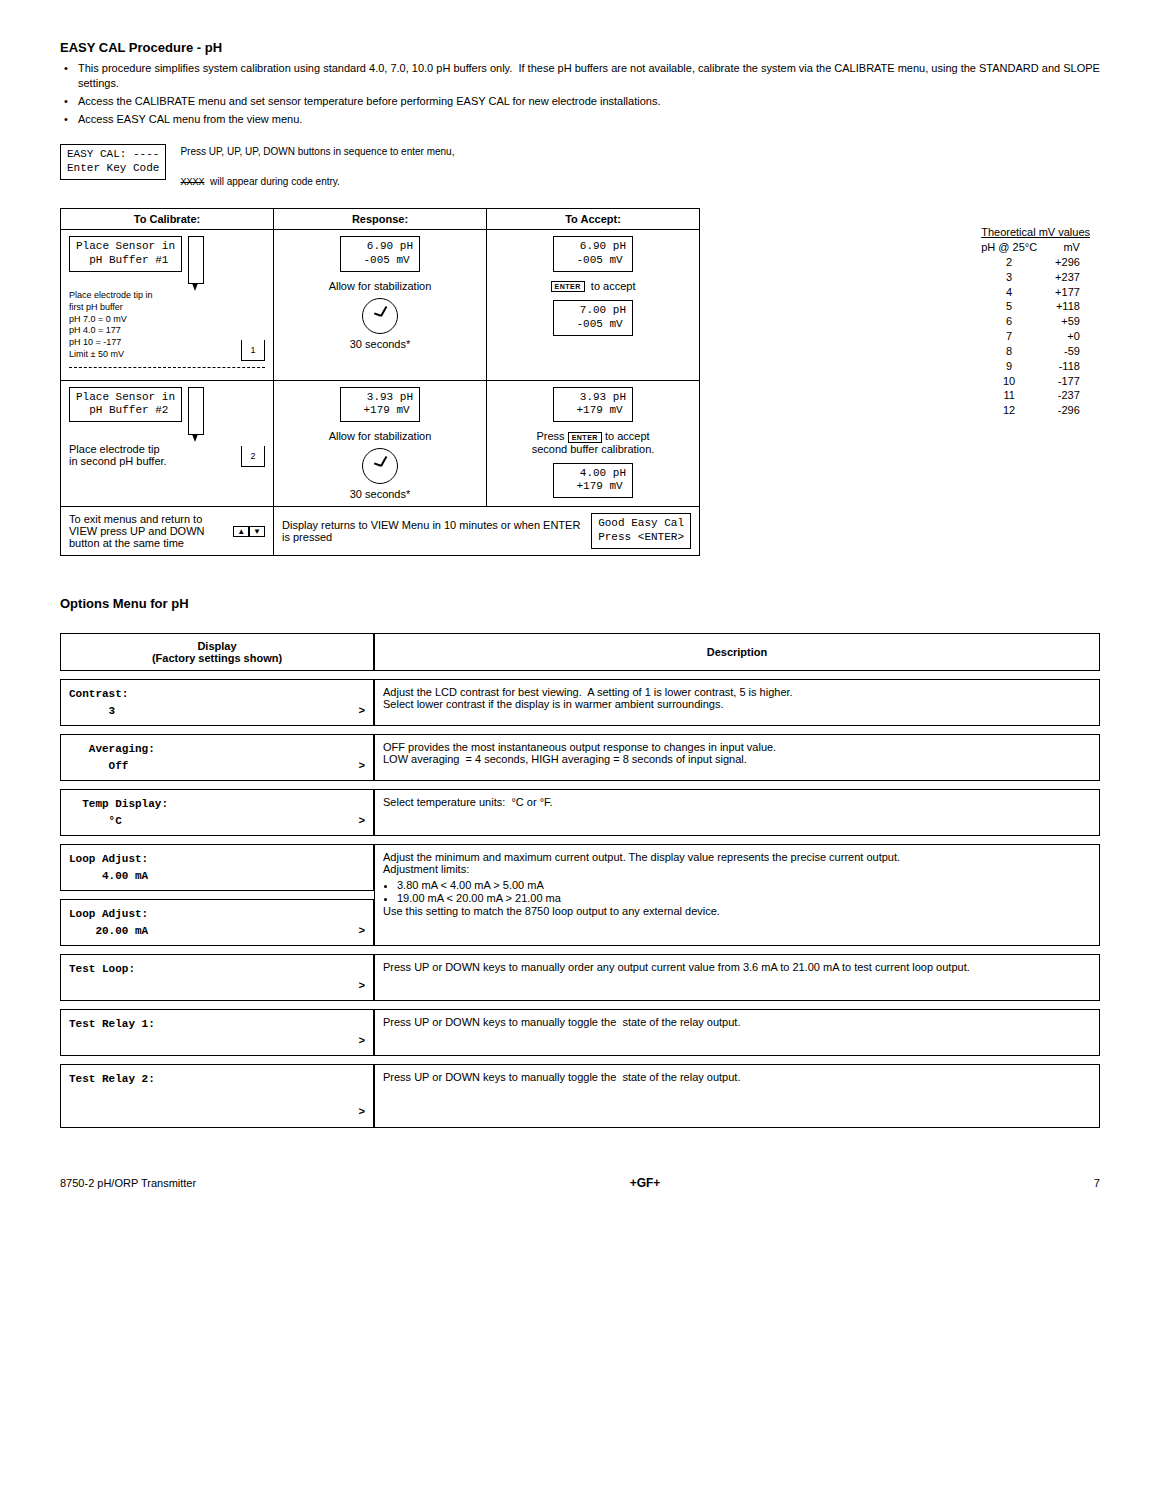EASY CAL Procedure - pH
This procedure simplifies system calibration using standard 4.0, 7.0, 10.0 pH buffers only. If these pH buffers are not available, calibrate the system via the CALIBRATE menu, using the STANDARD and SLOPE settings.
Access the CALIBRATE menu and set sensor temperature before performing EASY CAL for new electrode installations.
Access EASY CAL menu from the view menu.
EASY CAL: ---- Enter Key Code
Press UP, UP, UP, DOWN buttons in sequence to enter menu,
XXXX will appear during code entry.
| To Calibrate: | Response: | To Accept: |
| --- | --- | --- |
| Place Sensor in pH Buffer #1 Place electrode tip in first pH buffer pH 7.0 = 0 mV pH 4.0 = 177 pH 10 = -177 Limit ± 50 mV 1 | 6.90 pH -005 mV Allow for stabilization 30 seconds* | 6.90 pH -005 mV ENTER to accept 7.00 pH -005 mV |
| Place Sensor in pH Buffer #2 Place electrode tip in second pH buffer. 2 | 3.93 pH +179 mV Allow for stabilization 30 seconds* | 3.93 pH +179 mV Press ENTER to accept second buffer calibration. 4.00 pH +179 mV |
| To exit menus and return to VIEW press UP and DOWN button at the same time ▲ ▼ | Display returns to VIEW Menu in 10 minutes or when ENTER is pressed Good Easy Cal Press <ENTER> |
Theoretical mV values
| pH @ 25°C | mV |
| 2 | +296 |
| 3 | +237 |
| 4 | +177 |
| 5 | +118 |
| 6 | +59 |
| 7 | +0 |
| 8 | -59 |
| 9 | -118 |
| 10 | -177 |
| 11 | -237 |
| 12 | -296 |
Options Menu for pH
| Display (Factory settings shown) | Description |
| --- | --- |
| Contrast: 3 > | Adjust the LCD contrast for best viewing. A setting of 1 is lower contrast, 5 is higher. Select lower contrast if the display is in warmer ambient surroundings. |
| Averaging: Off > | OFF provides the most instantaneous output response to changes in input value. LOW averaging = 4 seconds, HIGH averaging = 8 seconds of input signal. |
| Temp Display: °C > | Select temperature units: °C or °F. |
| Loop Adjust: 4.00 mA | Adjust the minimum and maximum current output. The display value represents the precise current output. Adjustment limits: 3.80 mA < 4.00 mA > 5.00 mA 19.00 mA < 20.00 mA > 21.00 ma Use this setting to match the 8750 loop output to any external device. |
| Loop Adjust: 20.00 mA > |
| Test Loop: > | Press UP or DOWN keys to manually order any output current value from 3.6 mA to 21.00 mA to test current loop output. |
| Test Relay 1: > | Press UP or DOWN keys to manually toggle the state of the relay output. |
| Test Relay 2: > | Press UP or DOWN keys to manually toggle the state of the relay output. |
8750-2 pH/ORP Transmitter
+GF+
7